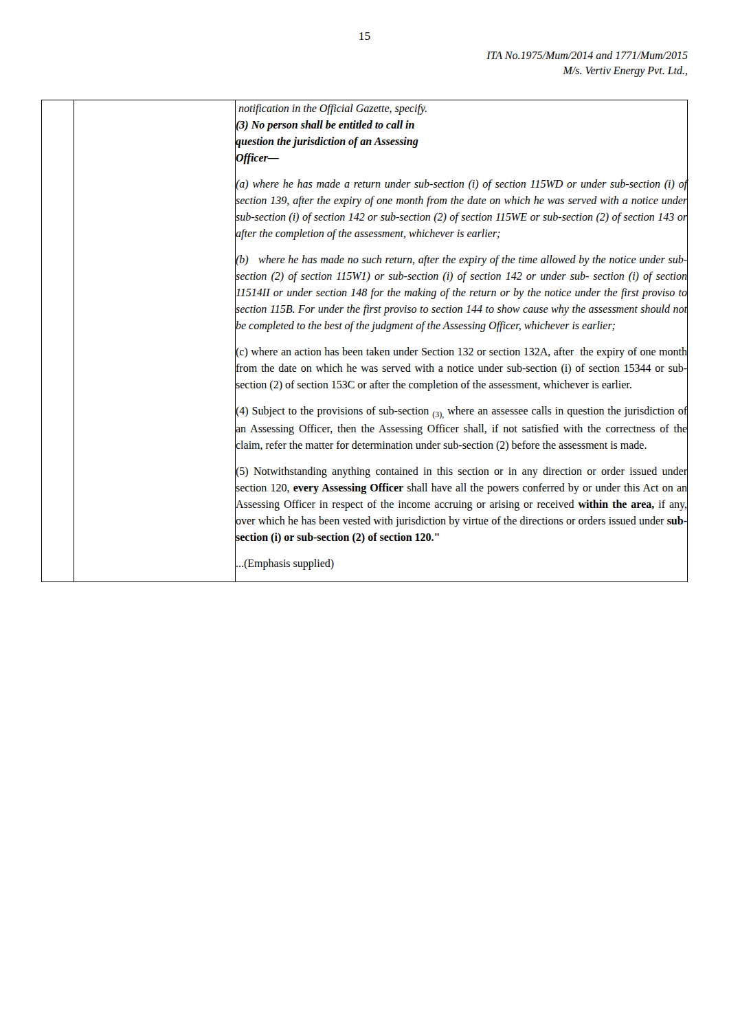15
ITA No.1975/Mum/2014 and 1771/Mum/2015
M/s. Vertiv Energy Pvt. Ltd.,
| | | notification in the Official Gazette, specify. (3) No person shall be entitled to call in question the jurisdiction of an Assessing Officer— (a) where he has made a return under sub-section (i) of section 115WD or under sub-section (i) of section 139, after the expiry of one month from the date on which he was served with a notice under sub-section (i) of section 142 or sub-section (2) of section 115WE or sub-section (2) of section 143 or after the completion of the assessment, whichever is earlier; (b) where he has made no such return, after the expiry of the time allowed by the notice under sub-section (2) of section 115W1) or sub-section (i) of section 142 or under sub- section (i) of section 11514II or under section 148 for the making of the return or by the notice under the first proviso to section 115B. For under the first proviso to section 144 to show cause why the assessment should not be completed to the best of the judgment of the Assessing Officer, whichever is earlier; (c) where an action has been taken under Section 132 or section 132A, after the expiry of one month from the date on which he was served with a notice under sub-section (i) of section 15344 or sub-section (2) of section 153C or after the completion of the assessment, whichever is earlier. (4) Subject to the provisions of sub-section (3), where an assessee calls in question the jurisdiction of an Assessing Officer, then the Assessing Officer shall, if not satisfied with the correctness of the claim, refer the matter for determination under sub-section (2) before the assessment is made. (5) Notwithstanding anything contained in this section or in any direction or order issued under section 120, every Assessing Officer shall have all the powers conferred by or under this Act on an Assessing Officer in respect of the income accruing or arising or received within the area, if any, over which he has been vested with jurisdiction by virtue of the directions or orders issued under sub-section (i) or sub-section (2) of section 120." ...(Emphasis supplied) |